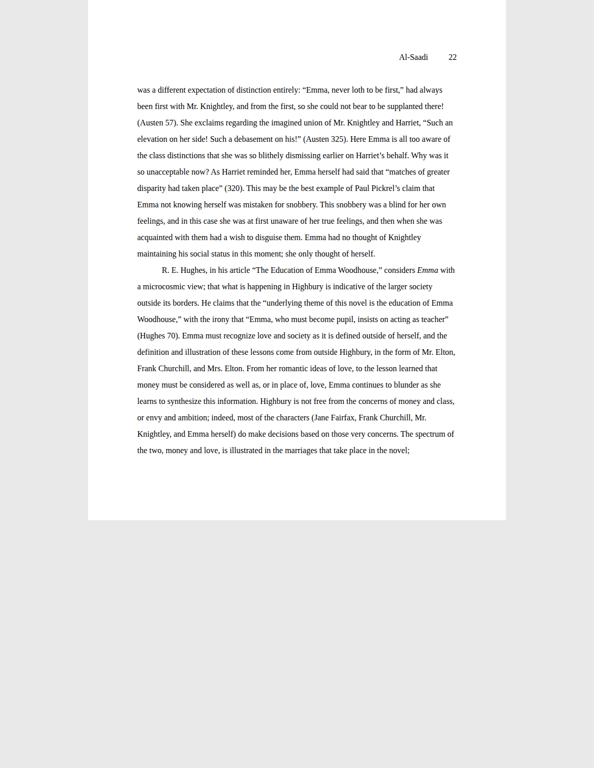Al-Saadi 22
was a different expectation of distinction entirely: “Emma, never loth to be first,” had always been first with Mr. Knightley, and from the first, so she could not bear to be supplanted there! (Austen 57). She exclaims regarding the imagined union of Mr. Knightley and Harriet, “Such an elevation on her side! Such a debasement on his!” (Austen 325). Here Emma is all too aware of the class distinctions that she was so blithely dismissing earlier on Harriet’s behalf. Why was it so unacceptable now? As Harriet reminded her, Emma herself had said that “matches of greater disparity had taken place” (320). This may be the best example of Paul Pickrel’s claim that Emma not knowing herself was mistaken for snobbery. This snobbery was a blind for her own feelings, and in this case she was at first unaware of her true feelings, and then when she was acquainted with them had a wish to disguise them. Emma had no thought of Knightley maintaining his social status in this moment; she only thought of herself.
R. E. Hughes, in his article “The Education of Emma Woodhouse,” considers Emma with a microcosmic view; that what is happening in Highbury is indicative of the larger society outside its borders. He claims that the “underlying theme of this novel is the education of Emma Woodhouse,” with the irony that “Emma, who must become pupil, insists on acting as teacher” (Hughes 70). Emma must recognize love and society as it is defined outside of herself, and the definition and illustration of these lessons come from outside Highbury, in the form of Mr. Elton, Frank Churchill, and Mrs. Elton. From her romantic ideas of love, to the lesson learned that money must be considered as well as, or in place of, love, Emma continues to blunder as she learns to synthesize this information. Highbury is not free from the concerns of money and class, or envy and ambition; indeed, most of the characters (Jane Fairfax, Frank Churchill, Mr. Knightley, and Emma herself) do make decisions based on those very concerns. The spectrum of the two, money and love, is illustrated in the marriages that take place in the novel;